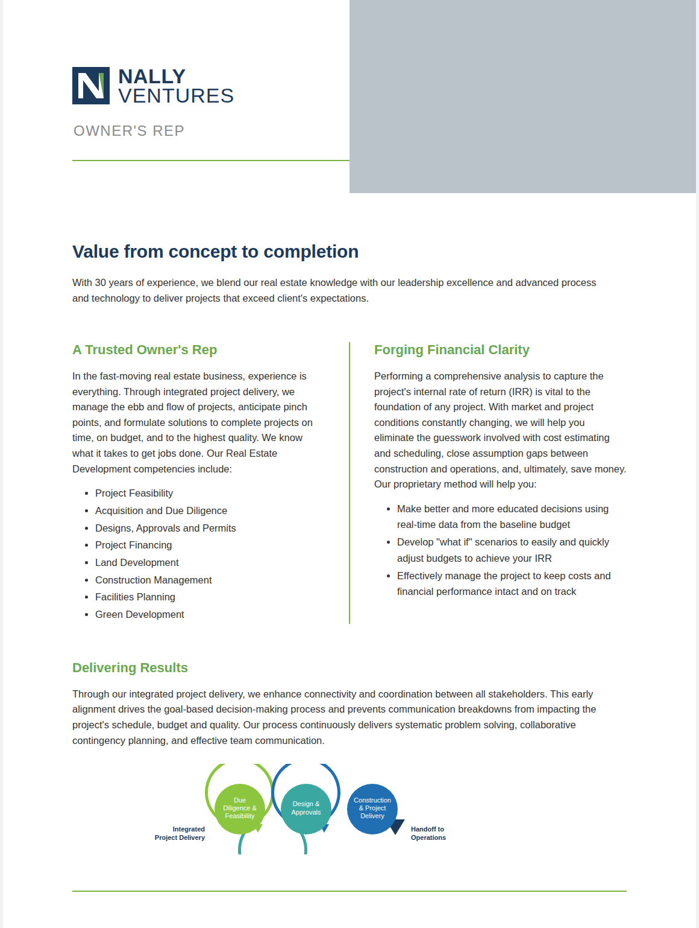NALLY VENTURES
OWNER'S REP
Value from concept to completion
With 30 years of experience, we blend our real estate knowledge with our leadership excellence and advanced process and technology to deliver projects that exceed client's expectations.
A Trusted Owner's Rep
In the fast-moving real estate business, experience is everything. Through integrated project delivery, we manage the ebb and flow of projects, anticipate pinch points, and formulate solutions to complete projects on time, on budget, and to the highest quality. We know what it takes to get jobs done. Our Real Estate Development competencies include:
Project Feasibility
Acquisition and Due Diligence
Designs, Approvals and Permits
Project Financing
Land Development
Construction Management
Facilities Planning
Green Development
Forging Financial Clarity
Performing a comprehensive analysis to capture the project's internal rate of return (IRR) is vital to the foundation of any project. With market and project conditions constantly changing, we will help you eliminate the guesswork involved with cost estimating and scheduling, close assumption gaps between construction and operations, and, ultimately, save money. Our proprietary method will help you:
Make better and more educated decisions using real-time data from the baseline budget
Develop "what if" scenarios to easily and quickly adjust budgets to achieve your IRR
Effectively manage the project to keep costs and financial performance intact and on track
Delivering Results
Through our integrated project delivery, we enhance connectivity and coordination between all stakeholders. This early alignment drives the goal-based decision-making process and prevents communication breakdowns from impacting the project's schedule, budget and quality. Our process continuously delivers systematic problem solving, collaborative contingency planning, and effective team communication.
Due Diligence & Feasibility Design & Approvals Construction & Project Delivery Integrated Project Delivery Handoff to Operations